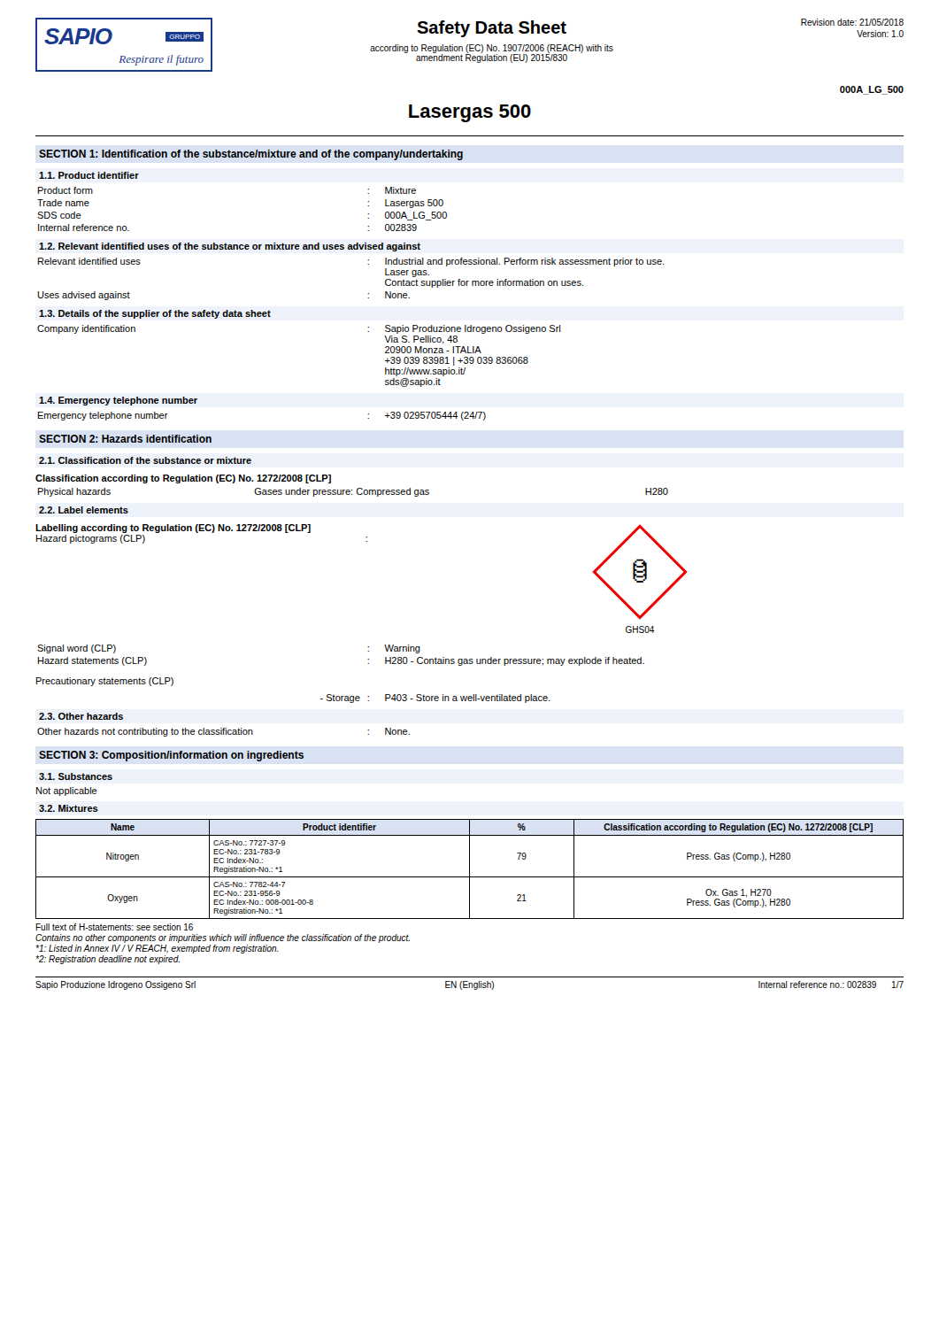SAPIO GRUPPO
Respirare il futuro
Safety Data Sheet
according to Regulation (EC) No. 1907/2006 (REACH) with its
amendment Regulation (EU) 2015/830
Revision date: 21/05/2018
Version: 1.0
000A_LG_500
Lasergas 500
SECTION 1: Identification of the substance/mixture and of the company/undertaking
1.1. Product identifier
| Product form | : | Mixture |
| Trade name | : | Lasergas 500 |
| SDS code | : | 000A_LG_500 |
| Internal reference no. | : | 002839 |
1.2. Relevant identified uses of the substance or mixture and uses advised against
| Relevant identified uses | : | Industrial and professional. Perform risk assessment prior to use. Laser gas. Contact supplier for more information on uses. |
| Uses advised against | : | None. |
1.3. Details of the supplier of the safety data sheet
| Company identification | : | Sapio Produzione Idrogeno Ossigeno Srl Via S. Pellico, 48 20900 Monza - ITALIA +39 039 83981 / +39 039 836068 http://www.sapio.it/ sds@sapio.it |
1.4. Emergency telephone number
| Emergency telephone number | : | +39 0295705444 (24/7) |
SECTION 2: Hazards identification
2.1. Classification of the substance or mixture
Classification according to Regulation (EC) No. 1272/2008 [CLP]
| Physical hazards | Gases under pressure: Compressed gas | H280 |
2.2. Label elements
Labelling according to Regulation (EC) No. 1272/2008 [CLP]
Hazard pictograms (CLP)
:
🛢
GHS04
| Signal word (CLP) | : | Warning |
| Hazard statements (CLP) | : | H280 - Contains gas under pressure; may explode if heated. |
Precautionary statements (CLP)
| - Storage | : | P403 - Store in a well-ventilated place. |
2.3. Other hazards
| Other hazards not contributing to the classification | : | None. |
SECTION 3: Composition/information on ingredients
3.1. Substances
Not applicable
3.2. Mixtures
| Name | Product identifier | % | Classification according to Regulation (EC) No. 1272/2008 [CLP] |
| --- | --- | --- | --- |
| Nitrogen | CAS-No.: 7727-37-9 EC-No.: 231-783-9 EC Index-No.: Registration-No.: *1 | 79 | Press. Gas (Comp.), H280 |
| Oxygen | CAS-No.: 7782-44-7 EC-No.: 231-956-9 EC Index-No.: 008-001-00-8 Registration-No.: *1 | 21 | Ox. Gas 1, H270 Press. Gas (Comp.), H280 |
Full text of H-statements: see section 16
Contains no other components or impurities which will influence the classification of the product.
*1: Listed in Annex IV / V REACH, exempted from registration.
*2: Registration deadline not expired.
Sapio Produzione Idrogeno Ossigeno Srl
EN (English)
Internal reference no.: 002839 1/7